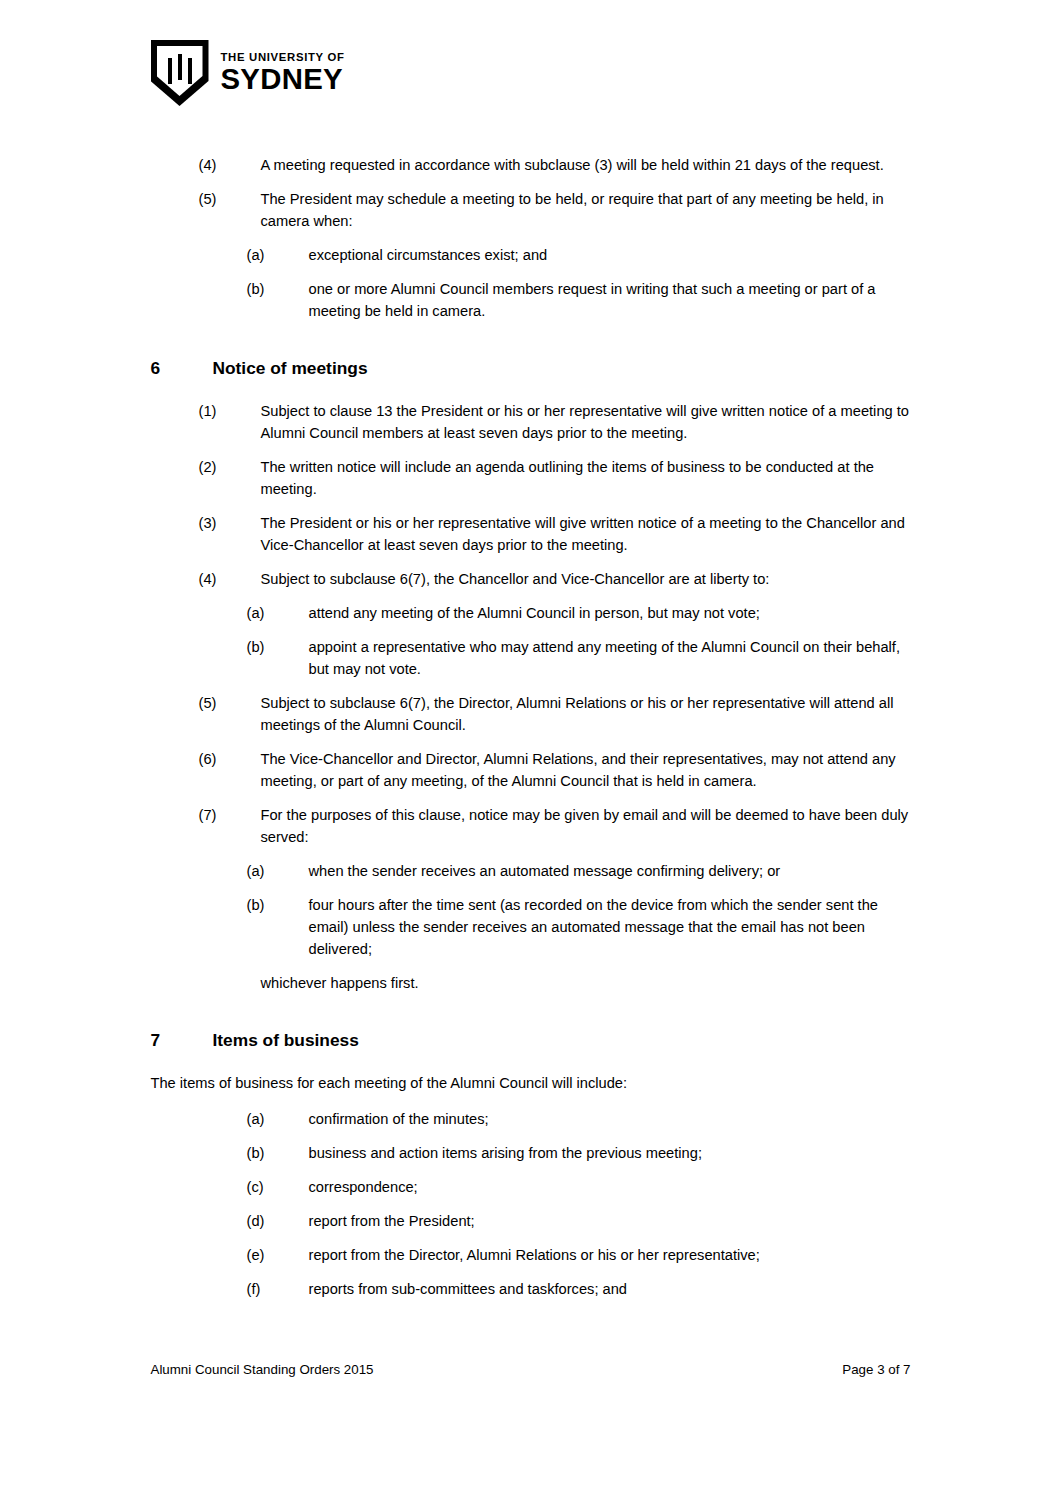THE UNIVERSITY OF
SYDNEY
(4)
A meeting requested in accordance with subclause (3) will be held within 21 days of the request.
(5)
The President may schedule a meeting to be held, or require that part of any meeting be held, in camera when:
(a)
exceptional circumstances exist; and
(b)
one or more Alumni Council members request in writing that such a meeting or part of a meeting be held in camera.
6 Notice of meetings
(1)
Subject to clause 13 the President or his or her representative will give written notice of a meeting to Alumni Council members at least seven days prior to the meeting.
(2)
The written notice will include an agenda outlining the items of business to be conducted at the meeting.
(3)
The President or his or her representative will give written notice of a meeting to the Chancellor and Vice-Chancellor at least seven days prior to the meeting.
(4)
Subject to subclause 6(7), the Chancellor and Vice-Chancellor are at liberty to:
(a)
attend any meeting of the Alumni Council in person, but may not vote;
(b)
appoint a representative who may attend any meeting of the Alumni Council on their behalf, but may not vote.
(5)
Subject to subclause 6(7), the Director, Alumni Relations or his or her representative will attend all meetings of the Alumni Council.
(6)
The Vice-Chancellor and Director, Alumni Relations, and their representatives, may not attend any meeting, or part of any meeting, of the Alumni Council that is held in camera.
(7)
For the purposes of this clause, notice may be given by email and will be deemed to have been duly served:
(a)
when the sender receives an automated message confirming delivery; or
(b)
four hours after the time sent (as recorded on the device from which the sender sent the email) unless the sender receives an automated message that the email has not been delivered;
whichever happens first.
7 Items of business
The items of business for each meeting of the Alumni Council will include:
(a)
confirmation of the minutes;
(b)
business and action items arising from the previous meeting;
(c)
correspondence;
(d)
report from the President;
(e)
report from the Director, Alumni Relations or his or her representative;
(f)
reports from sub-committees and taskforces; and
Alumni Council Standing Orders 2015
Page 3 of 7